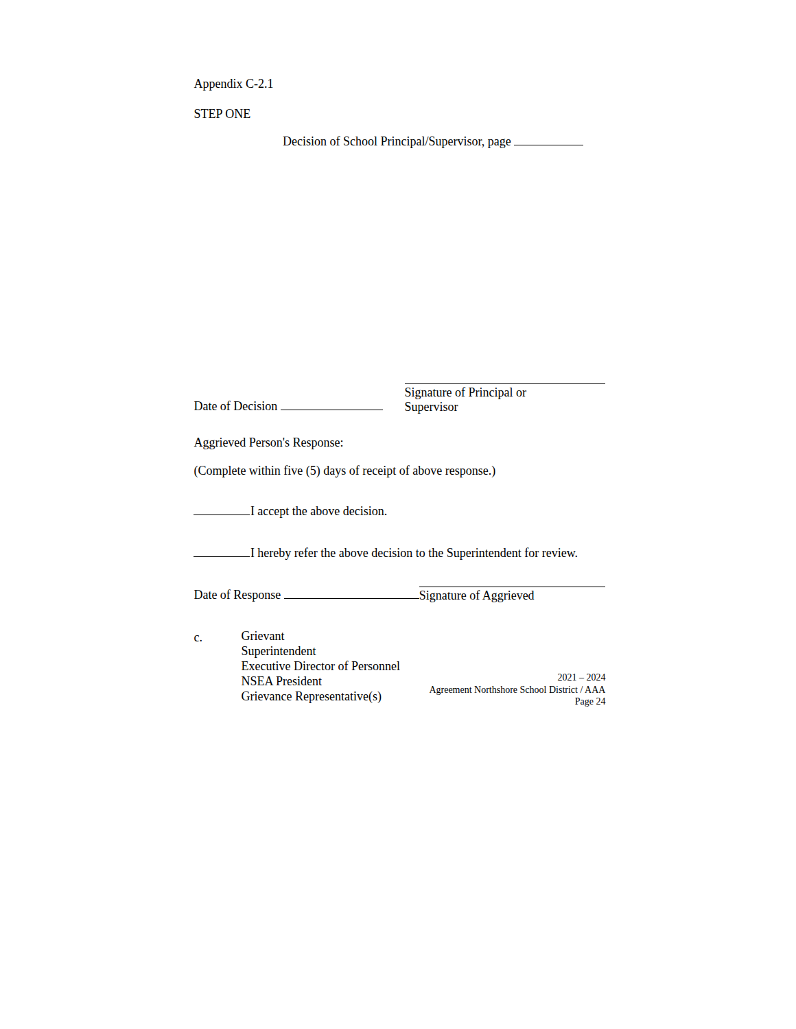Appendix C-2.1
STEP ONE
Decision of School Principal/Supervisor, page
Date of Decision
Signature of Principal or
Supervisor
Aggrieved Person's Response:
(Complete within five (5) days of receipt of above response.)
I accept the above decision.
I hereby refer the above decision to the Superintendent for review.
Date of Response
Signature of Aggrieved
c.
Grievant
Superintendent
Executive Director of Personnel
NSEA President
Grievance Representative(s)
2021 – 2024
Agreement Northshore School District / AAA
Page 24